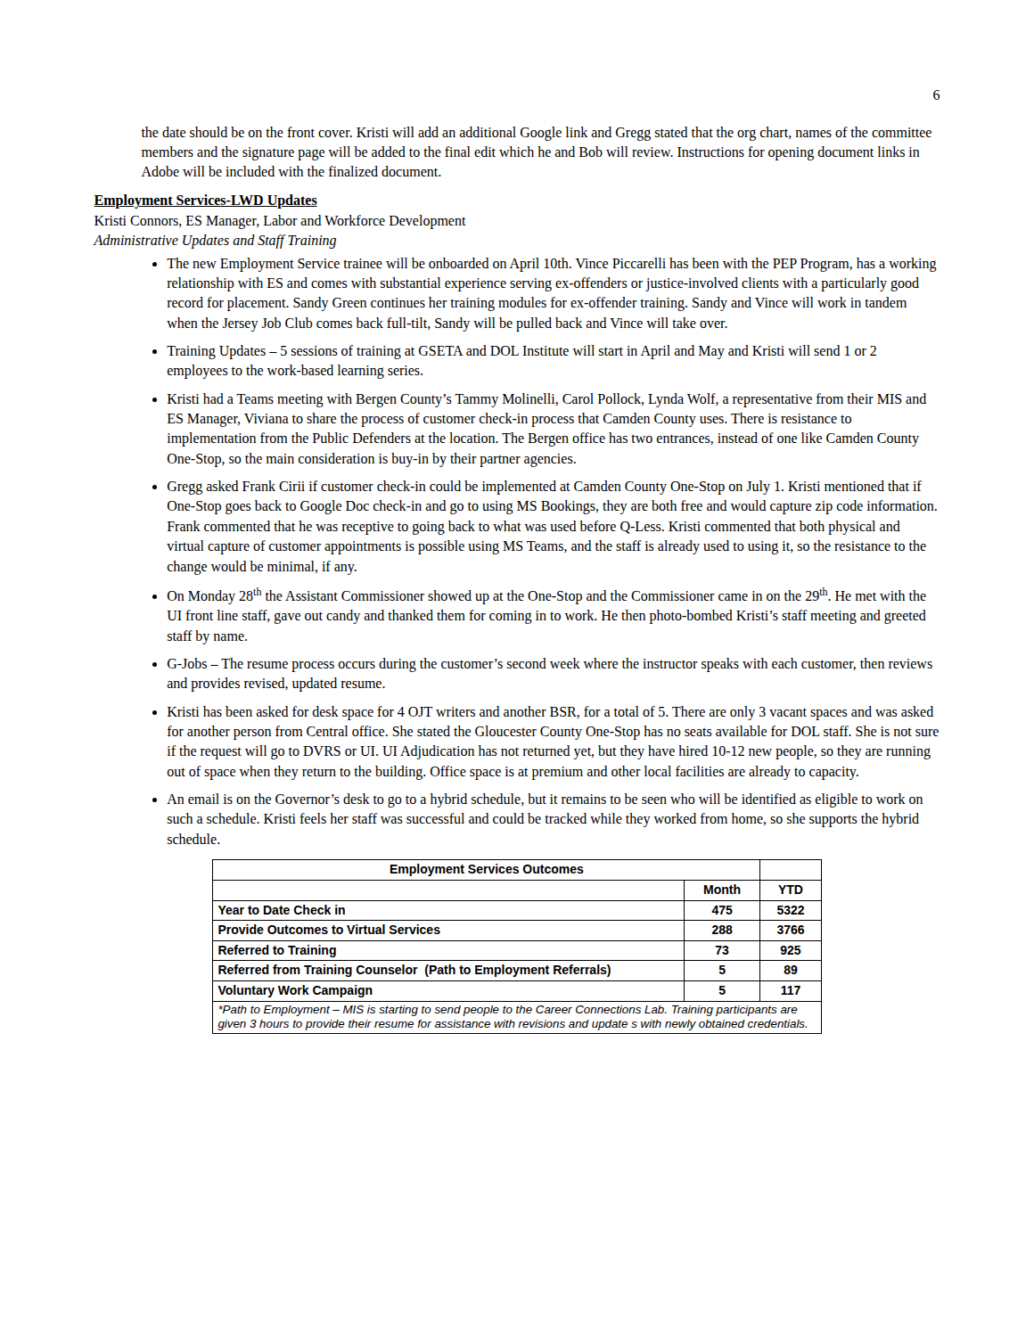6
the date should be on the front cover. Kristi will add an additional Google link and Gregg stated that the org chart, names of the committee members and the signature page will be added to the final edit which he and Bob will review. Instructions for opening document links in Adobe will be included with the finalized document.
Employment Services-LWD Updates
Kristi Connors, ES Manager, Labor and Workforce Development
Administrative Updates and Staff Training
The new Employment Service trainee will be onboarded on April 10th. Vince Piccarelli has been with the PEP Program, has a working relationship with ES and comes with substantial experience serving ex-offenders or justice-involved clients with a particularly good record for placement. Sandy Green continues her training modules for ex-offender training. Sandy and Vince will work in tandem when the Jersey Job Club comes back full-tilt, Sandy will be pulled back and Vince will take over.
Training Updates – 5 sessions of training at GSETA and DOL Institute will start in April and May and Kristi will send 1 or 2 employees to the work-based learning series.
Kristi had a Teams meeting with Bergen County’s Tammy Molinelli, Carol Pollock, Lynda Wolf, a representative from their MIS and ES Manager, Viviana to share the process of customer check-in process that Camden County uses. There is resistance to implementation from the Public Defenders at the location. The Bergen office has two entrances, instead of one like Camden County One-Stop, so the main consideration is buy-in by their partner agencies.
Gregg asked Frank Cirii if customer check-in could be implemented at Camden County One-Stop on July 1. Kristi mentioned that if One-Stop goes back to Google Doc check-in and go to using MS Bookings, they are both free and would capture zip code information. Frank commented that he was receptive to going back to what was used before Q-Less. Kristi commented that both physical and virtual capture of customer appointments is possible using MS Teams, and the staff is already used to using it, so the resistance to the change would be minimal, if any.
On Monday 28th the Assistant Commissioner showed up at the One-Stop and the Commissioner came in on the 29th. He met with the UI front line staff, gave out candy and thanked them for coming in to work. He then photo-bombed Kristi’s staff meeting and greeted staff by name.
G-Jobs – The resume process occurs during the customer’s second week where the instructor speaks with each customer, then reviews and provides revised, updated resume.
Kristi has been asked for desk space for 4 OJT writers and another BSR, for a total of 5. There are only 3 vacant spaces and was asked for another person from Central office. She stated the Gloucester County One-Stop has no seats available for DOL staff. She is not sure if the request will go to DVRS or UI. UI Adjudication has not returned yet, but they have hired 10-12 new people, so they are running out of space when they return to the building. Office space is at premium and other local facilities are already to capacity.
An email is on the Governor’s desk to go to a hybrid schedule, but it remains to be seen who will be identified as eligible to work on such a schedule. Kristi feels her staff was successful and could be tracked while they worked from home, so she supports the hybrid schedule.
| Employment Services Outcomes | |
| | Month | YTD |
| Year to Date Check in | 475 | 5322 |
| Provide Outcomes to Virtual Services | 288 | 3766 |
| Referred to Training | 73 | 925 |
| Referred from Training Counselor (Path to Employment Referrals) | 5 | 89 |
| Voluntary Work Campaign | 5 | 117 |
| *Path to Employment – MIS is starting to send people to the Career Connections Lab. Training participants are given 3 hours to provide their resume for assistance with revisions and update s with newly obtained credentials. |